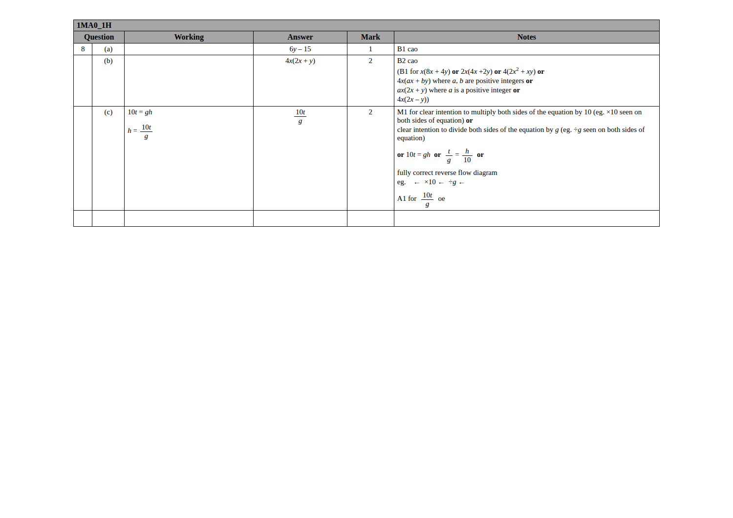| 1MA0_1H |
| Question | Working | Answer | Mark | Notes |
| 8 | (a) | | 6 y – 15 | 1 | B1 cao |
| | (b) | | 4 x (2 x + y ) | 2 | B2 cao (B1 for x (8 x + 4 y ) or 2 x (4 x +2 y ) or 4(2 x 2 + xy ) or 4 x ( ax + by ) where a , b are positive integers or ax (2 x + y ) where a is a positive integer or 4 x (2 x – y )) |
| | (c) | 10 t = gh h = 10 t g | 10 t g | 2 | M1 for clear intention to multiply both sides of the equation by 10 (eg. ×10 seen on both sides of equation) or clear intention to divide both sides of the equation by g (eg. ÷ g seen on both sides of equation) or 10 t = gh or t g = h 10 or fully correct reverse flow diagram eg. ← ×10 ← ÷ g ← A1 for 10 t g oe |